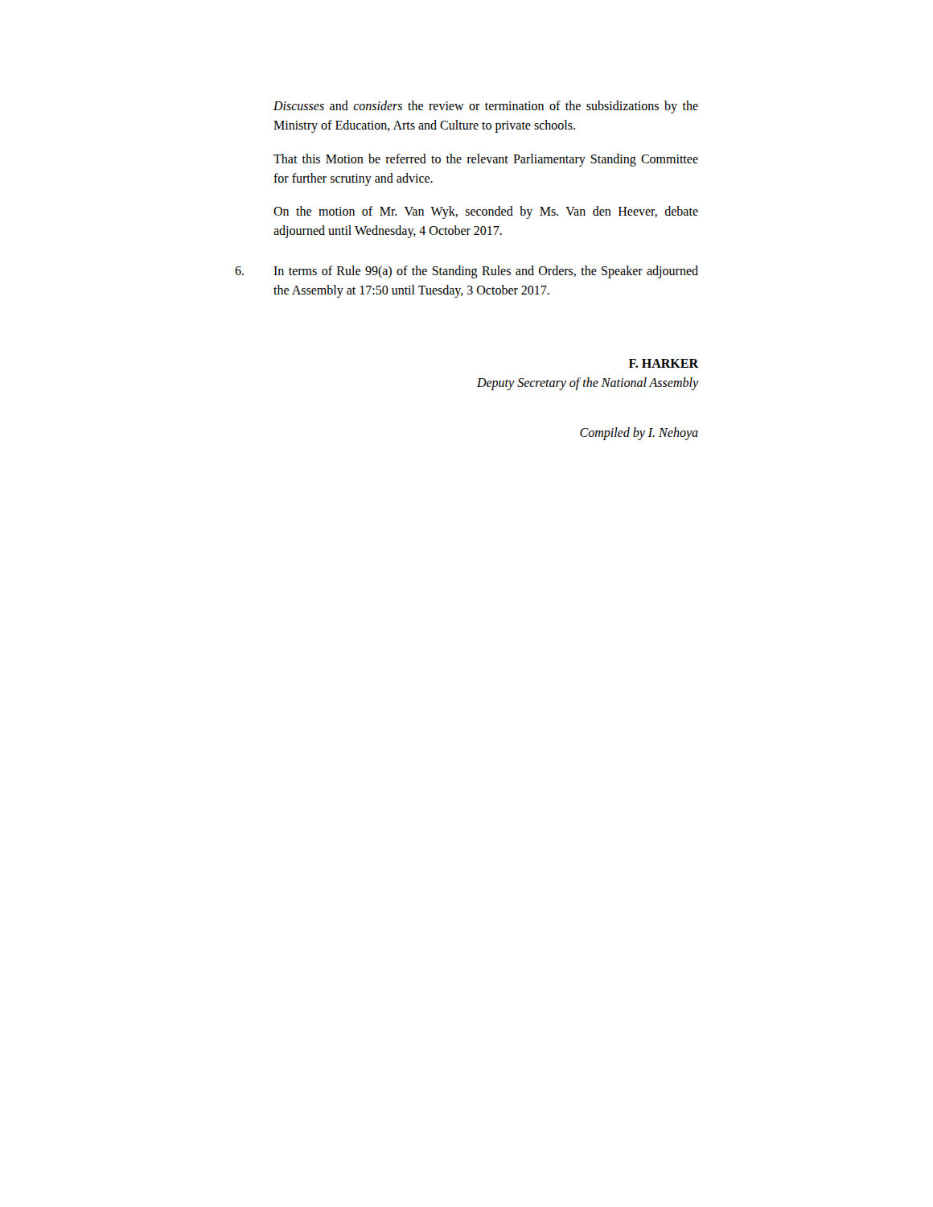Discusses and considers the review or termination of the subsidizations by the Ministry of Education, Arts and Culture to private schools.
That this Motion be referred to the relevant Parliamentary Standing Committee for further scrutiny and advice.
On the motion of Mr. Van Wyk, seconded by Ms. Van den Heever, debate adjourned until Wednesday, 4 October 2017.
6.
In terms of Rule 99(a) of the Standing Rules and Orders, the Speaker adjourned the Assembly at 17:50 until Tuesday, 3 October 2017.
F. HARKER
Deputy Secretary of the National Assembly
Compiled by I. Nehoya